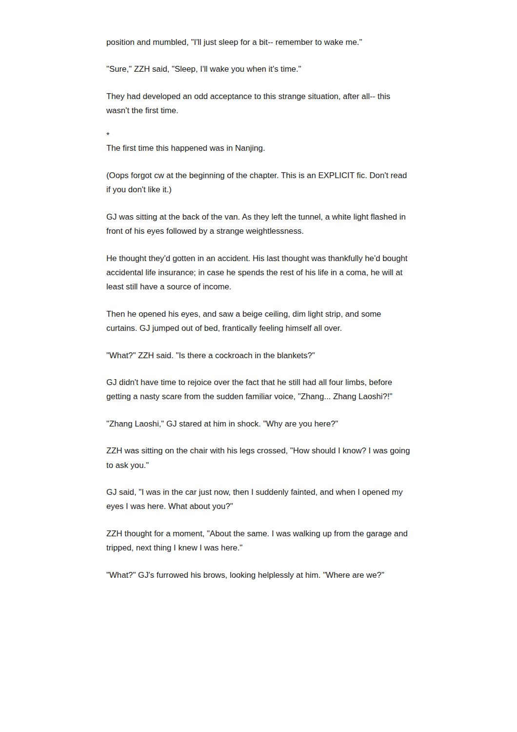position and mumbled, "I'll just sleep for a bit-- remember to wake me."
"Sure," ZZH said, "Sleep, I'll wake you when it's time."
They had developed an odd acceptance to this strange situation, after all-- this wasn't the first time.
*
The first time this happened was in Nanjing.
(Oops forgot cw at the beginning of the chapter. This is an EXPLICIT fic. Don't read if you don't like it.)
GJ was sitting at the back of the van. As they left the tunnel, a white light flashed in front of his eyes followed by a strange weightlessness.
He thought they'd gotten in an accident. His last thought was thankfully he'd bought accidental life insurance; in case he spends the rest of his life in a coma, he will at least still have a source of income.
Then he opened his eyes, and saw a beige ceiling, dim light strip, and some curtains. GJ jumped out of bed, frantically feeling himself all over.
"What?" ZZH said. "Is there a cockroach in the blankets?"
GJ didn't have time to rejoice over the fact that he still had all four limbs, before getting a nasty scare from the sudden familiar voice, "Zhang... Zhang Laoshi?!"
"Zhang Laoshi," GJ stared at him in shock. "Why are you here?"
ZZH was sitting on the chair with his legs crossed, "How should I know? I was going to ask you."
GJ said, "I was in the car just now, then I suddenly fainted, and when I opened my eyes I was here. What about you?"
ZZH thought for a moment, "About the same. I was walking up from the garage and tripped, next thing I knew I was here."
"What?" GJ's furrowed his brows, looking helplessly at him. "Where are we?"